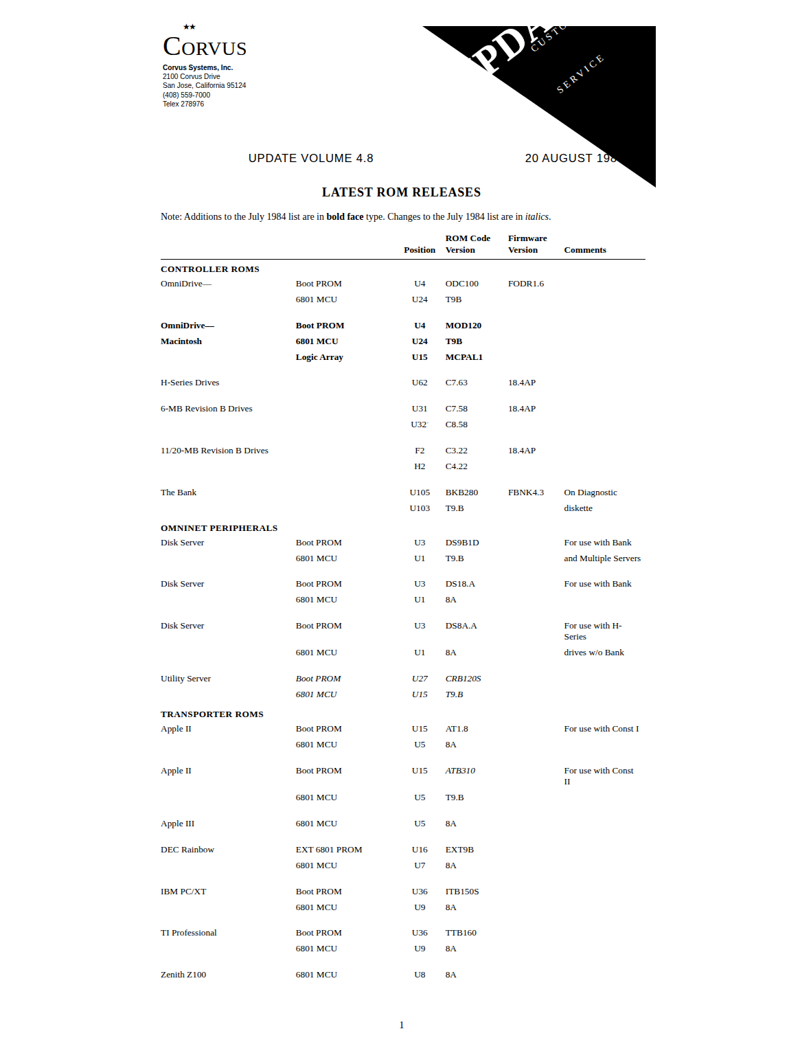★★Corvus
Corvus Systems, Inc.
2100 Corvus Drive
San Jose, California 95124
(408) 559-7000
Telex 278976
CUSTOMER
SERVICE
UPDATE
UPDATE VOLUME 4.8 20 AUGUST 1984
LATEST ROM RELEASES
Note: Additions to the July 1984 list are in bold face type. Changes to the July 1984 list are in italics.
| | | | ROM Code | Firmware | |
| --- | --- | --- | --- | --- | --- |
| | | Position | Version | Version | Comments |
| CONTROLLER ROMS |
| OmniDrive— | Boot PROM | U4 | ODC100 | FODR1.6 | |
| | 6801 MCU | U24 | T9B | | |
| OmniDrive— | Boot PROM | U4 | MOD120 | | |
| Macintosh | 6801 MCU | U24 | T9B | | |
| | Logic Array | U15 | MCPAL1 | | |
| H-Series Drives | | U62 | C7.63 | 18.4AP | |
| 6-MB Revision B Drives | | U31 | C7.58 | 18.4AP | |
| | | U32 ˙ | C8.58 | | |
| 11/20-MB Revision B Drives | | F2 | C3.22 | 18.4AP | |
| | | H2 | C4.22 | | |
| The Bank | | U105 | BKB280 | FBNK4.3 | On Diagnostic |
| | | U103 | T9.B | | diskette |
| OMNINET PERIPHERALS |
| Disk Server | Boot PROM | U3 | DS9B1D | | For use with Bank |
| | 6801 MCU | U1 | T9.B | | and Multiple Servers |
| Disk Server | Boot PROM | U3 | DS18.A | | For use with Bank |
| | 6801 MCU | U1 | 8A | | |
| Disk Server | Boot PROM | U3 | DS8A.A | | For use with H-Series |
| | 6801 MCU | U1 | 8A | | drives w/o Bank |
| Utility Server | Boot PROM | U27 | CRB120S | | |
| | 6801 MCU | U15 | T9.B | | |
| TRANSPORTER ROMS |
| Apple II | Boot PROM | U15 | AT1.8 | | For use with Const I |
| | 6801 MCU | U5 | 8A | | |
| Apple II | Boot PROM | U15 | ATB310 | | For use with Const II |
| | 6801 MCU | U5 | T9.B | | |
| Apple III | 6801 MCU | U5 | 8A | | |
| DEC Rainbow | EXT 6801 PROM | U16 | EXT9B | | |
| | 6801 MCU | U7 | 8A | | |
| IBM PC/XT | Boot PROM | U36 | ITB150S | | |
| | 6801 MCU | U9 | 8A | | |
| TI Professional | Boot PROM | U36 | TTB160 | | |
| | 6801 MCU | U9 | 8A | | |
| Zenith Z100 | 6801 MCU | U8 | 8A | | |
1